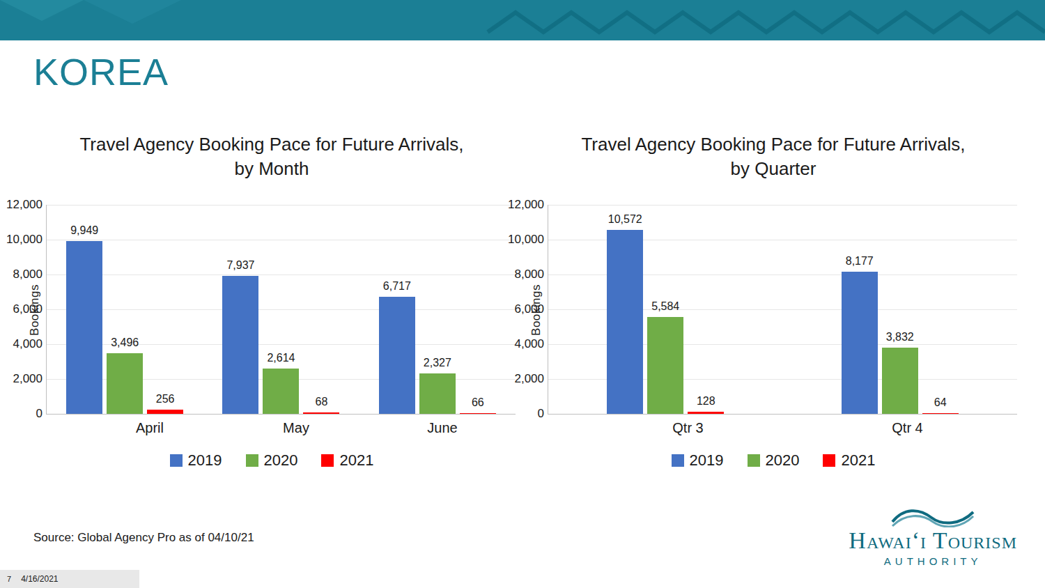KOREA
Travel Agency Booking Pace for Future Arrivals,
by Month
Bookings
12,000 10,000 8,000 6,000 4,000 2,000 0
9,949
3,496
256
7,937
2,614
68
6,717
2,327
66
April
May
June
2019 2020 2021
Travel Agency Booking Pace for Future Arrivals,
by Quarter
Bookings
12,000 10,000 8,000 6,000 4,000 2,000 0
10,572
5,584
128
8,177
3,832
64
Qtr 3
Qtr 4
2019 2020 2021
Source: Global Agency Pro as of 04/10/21
74/16/2021
HAWAI‘I TOURISM
AUTHORITY